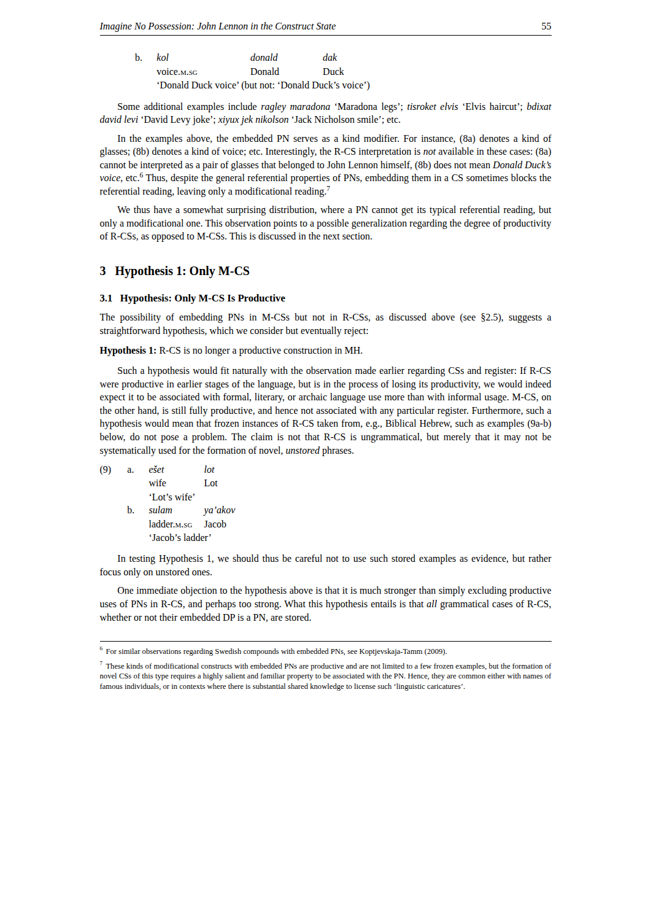Imagine No Possession: John Lennon in the Construct State 55
| b. | kol | donald | dak |
| | voice. m.sg | Donald | Duck |
| | ‘Donald Duck voice’ (but not: ‘Donald Duck’s voice’) |
Some additional examples include ragley maradona ‘Maradona legs’; tisroket elvis ‘Elvis haircut’; bdixat david levi ‘David Levy joke’; xiyux jek nikolson ‘Jack Nicholson smile’; etc.
In the examples above, the embedded PN serves as a kind modifier. For instance, (8a) denotes a kind of glasses; (8b) denotes a kind of voice; etc. Interestingly, the R-CS interpretation is not available in these cases: (8a) cannot be interpreted as a pair of glasses that belonged to John Lennon himself, (8b) does not mean Donald Duck’s voice, etc.6 Thus, despite the general referential properties of PNs, embedding them in a CS sometimes blocks the referential reading, leaving only a modificational reading.7
We thus have a somewhat surprising distribution, where a PN cannot get its typical referential reading, but only a modificational one. This observation points to a possible generalization regarding the degree of productivity of R-CSs, as opposed to M-CSs. This is discussed in the next section.
3 Hypothesis 1: Only M-CS
3.1 Hypothesis: Only M-CS Is Productive
The possibility of embedding PNs in M-CSs but not in R-CSs, as discussed above (see §2.5), suggests a straightforward hypothesis, which we consider but eventually reject:
Hypothesis 1: R-CS is no longer a productive construction in MH.
Such a hypothesis would fit naturally with the observation made earlier regarding CSs and register: If R-CS were productive in earlier stages of the language, but is in the process of losing its productivity, we would indeed expect it to be associated with formal, literary, or archaic language use more than with informal usage. M-CS, on the other hand, is still fully productive, and hence not associated with any particular register. Furthermore, such a hypothesis would mean that frozen instances of R-CS taken from, e.g., Biblical Hebrew, such as examples (9a-b) below, do not pose a problem. The claim is not that R-CS is ungrammatical, but merely that it may not be systematically used for the formation of novel, unstored phrases.
| (9) | a. | ešet | lot |
| | | wife | Lot |
| | | ‘Lot’s wife’ |
| | b. | sulam | ya’akov |
| | | ladder. m.sg | Jacob |
| | | ‘Jacob’s ladder’ |
In testing Hypothesis 1, we should thus be careful not to use such stored examples as evidence, but rather focus only on unstored ones.
One immediate objection to the hypothesis above is that it is much stronger than simply excluding productive uses of PNs in R-CS, and perhaps too strong. What this hypothesis entails is that all grammatical cases of R-CS, whether or not their embedded DP is a PN, are stored.
6 For similar observations regarding Swedish compounds with embedded PNs, see Koptjevskaja-Tamm (2009).
7 These kinds of modificational constructs with embedded PNs are productive and are not limited to a few frozen examples, but the formation of novel CSs of this type requires a highly salient and familiar property to be associated with the PN. Hence, they are common either with names of famous individuals, or in contexts where there is substantial shared knowledge to license such ‘linguistic caricatures’.